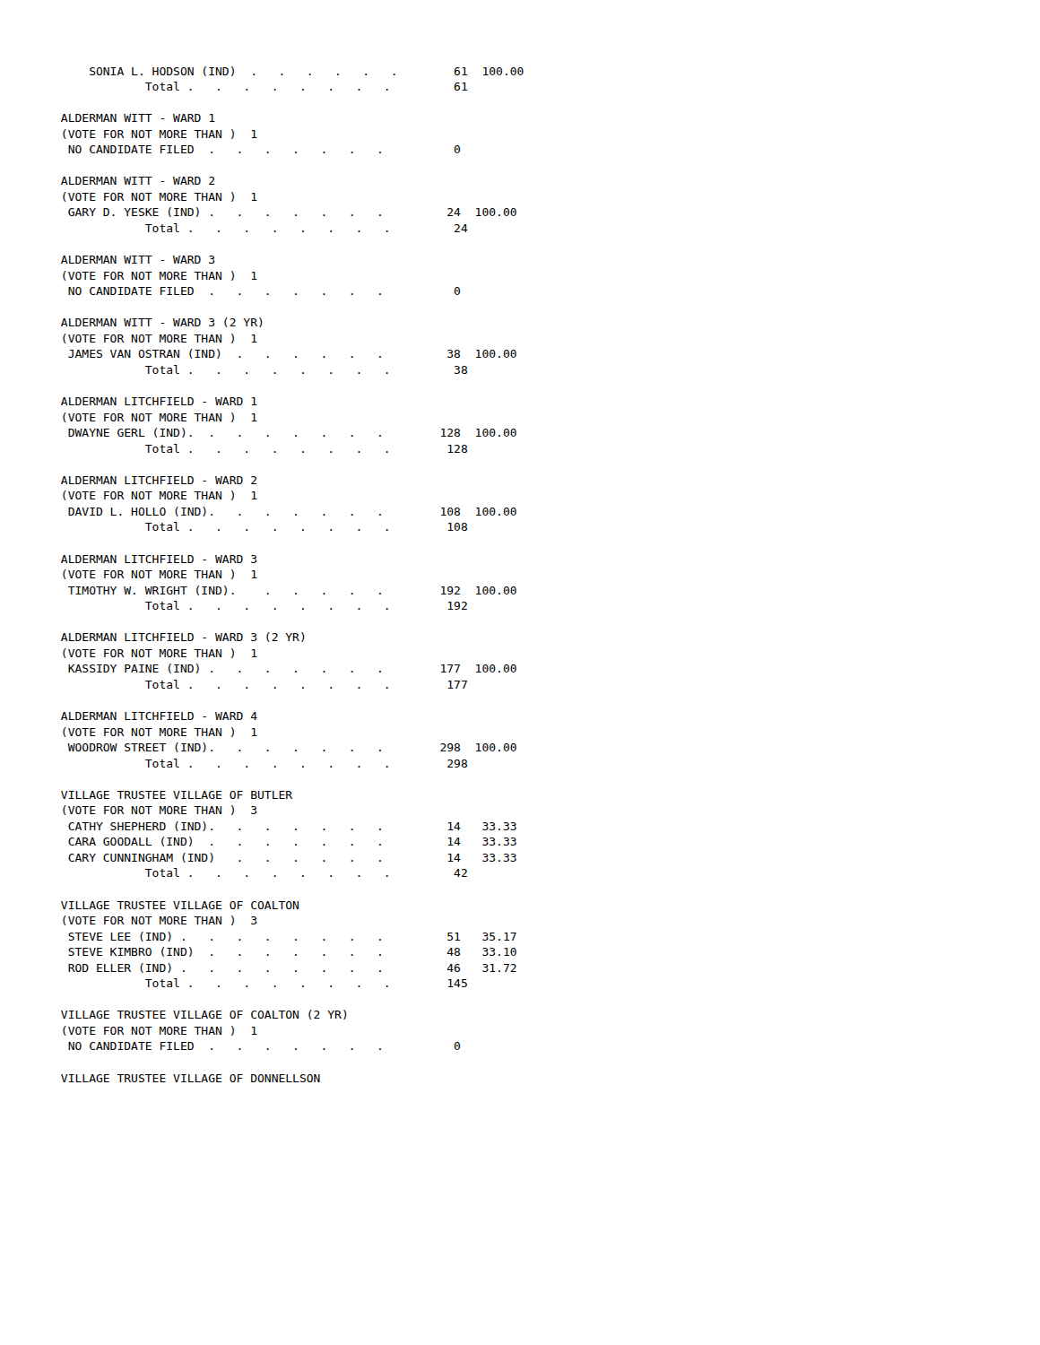SONIA L. HODSON (IND)  .   .   .   .   .   .        61  100.00
             Total .   .   .   .   .   .   .   .         61

 ALDERMAN WITT - WARD 1
 (VOTE FOR NOT MORE THAN )  1
  NO CANDIDATE FILED  .   .   .   .   .   .   .          0

 ALDERMAN WITT - WARD 2
 (VOTE FOR NOT MORE THAN )  1
  GARY D. YESKE (IND) .   .   .   .   .   .   .         24  100.00
             Total .   .   .   .   .   .   .   .         24

 ALDERMAN WITT - WARD 3
 (VOTE FOR NOT MORE THAN )  1
  NO CANDIDATE FILED  .   .   .   .   .   .   .          0

 ALDERMAN WITT - WARD 3 (2 YR)
 (VOTE FOR NOT MORE THAN )  1
  JAMES VAN OSTRAN (IND)  .   .   .   .   .   .         38  100.00
             Total .   .   .   .   .   .   .   .         38

 ALDERMAN LITCHFIELD - WARD 1
 (VOTE FOR NOT MORE THAN )  1
  DWAYNE GERL (IND).  .   .   .   .   .   .   .        128  100.00
             Total .   .   .   .   .   .   .   .        128

 ALDERMAN LITCHFIELD - WARD 2
 (VOTE FOR NOT MORE THAN )  1
  DAVID L. HOLLO (IND).   .   .   .   .   .   .        108  100.00
             Total .   .   .   .   .   .   .   .        108

 ALDERMAN LITCHFIELD - WARD 3
 (VOTE FOR NOT MORE THAN )  1
  TIMOTHY W. WRIGHT (IND).    .   .   .   .   .        192  100.00
             Total .   .   .   .   .   .   .   .        192

 ALDERMAN LITCHFIELD - WARD 3 (2 YR)
 (VOTE FOR NOT MORE THAN )  1
  KASSIDY PAINE (IND) .   .   .   .   .   .   .        177  100.00
             Total .   .   .   .   .   .   .   .        177

 ALDERMAN LITCHFIELD - WARD 4
 (VOTE FOR NOT MORE THAN )  1
  WOODROW STREET (IND).   .   .   .   .   .   .        298  100.00
             Total .   .   .   .   .   .   .   .        298

 VILLAGE TRUSTEE VILLAGE OF BUTLER
 (VOTE FOR NOT MORE THAN )  3
  CATHY SHEPHERD (IND).   .   .   .   .   .   .         14   33.33
  CARA GOODALL (IND)  .   .   .   .   .   .   .         14   33.33
  CARY CUNNINGHAM (IND)   .   .   .   .   .   .         14   33.33
             Total .   .   .   .   .   .   .   .         42

 VILLAGE TRUSTEE VILLAGE OF COALTON
 (VOTE FOR NOT MORE THAN )  3
  STEVE LEE (IND) .   .   .   .   .   .   .   .         51   35.17
  STEVE KIMBRO (IND)  .   .   .   .   .   .   .         48   33.10
  ROD ELLER (IND) .   .   .   .   .   .   .   .         46   31.72
             Total .   .   .   .   .   .   .   .        145

 VILLAGE TRUSTEE VILLAGE OF COALTON (2 YR)
 (VOTE FOR NOT MORE THAN )  1
  NO CANDIDATE FILED  .   .   .   .   .   .   .          0

 VILLAGE TRUSTEE VILLAGE OF DONNELLSON